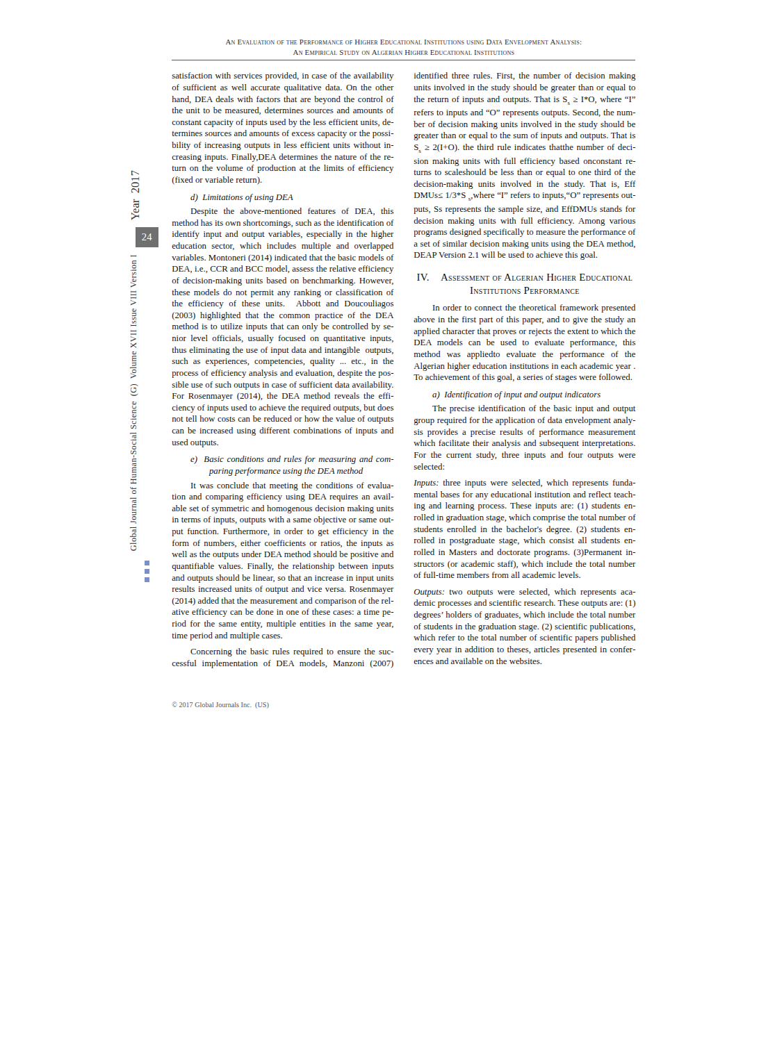An Evaluation of the Performance of Higher Educational Institutions using Data Envelopment Analysis:
An Empirical Study on Algerian Higher Educational Institutions
Year 2017
24
Global Journal of Human-Social Science (G) Volume XVII Issue VIII Version I
satisfaction with services provided, in case of the availability of sufficient as well accurate qualitative data. On the other hand, DEA deals with factors that are beyond the control of the unit to be measured, determines sources and amounts of constant capacity of inputs used by the less efficient units, determines sources and amounts of excess capacity or the possibility of increasing outputs in less efficient units without increasing inputs. Finally,DEA determines the nature of the return on the volume of production at the limits of efficiency (fixed or variable return).
d) Limitations of using DEA
Despite the above-mentioned features of DEA, this method has its own shortcomings, such as the identification of identify input and output variables, especially in the higher education sector, which includes multiple and overlapped variables. Montoneri (2014) indicated that the basic models of DEA, i.e., CCR and BCC model, assess the relative efficiency of decision-making units based on benchmarking. However, these models do not permit any ranking or classification of the efficiency of these units. Abbott and Doucouliagos (2003) highlighted that the common practice of the DEA method is to utilize inputs that can only be controlled by senior level officials, usually focused on quantitative inputs, thus eliminating the use of input data and intangible outputs, such as experiences, competencies, quality ... etc., in the process of efficiency analysis and evaluation, despite the possible use of such outputs in case of sufficient data availability. For Rosenmayer (2014), the DEA method reveals the efficiency of inputs used to achieve the required outputs, but does not tell how costs can be reduced or how the value of outputs can be increased using different combinations of inputs and used outputs.
e) Basic conditions and rules for measuring and comparing performance using the DEA method
It was conclude that meeting the conditions of evaluation and comparing efficiency using DEA requires an available set of symmetric and homogenous decision making units in terms of inputs, outputs with a same objective or same output function. Furthermore, in order to get efficiency in the form of numbers, either coefficients or ratios, the inputs as well as the outputs under DEA method should be positive and quantifiable values. Finally, the relationship between inputs and outputs should be linear, so that an increase in input units results increased units of output and vice versa. Rosenmayer (2014) added that the measurement and comparison of the relative efficiency can be done in one of these cases: a time period for the same entity, multiple entities in the same year, time period and multiple cases.
Concerning the basic rules required to ensure the successful implementation of DEA models, Manzoni (2007) identified three rules. First, the number of decision making units involved in the study should be greater than or equal to the return of inputs and outputs. That is Ss ≥ I*O, where “I” refers to inputs and “O” represents outputs. Second, the number of decision making units involved in the study should be greater than or equal to the sum of inputs and outputs. That is Ss ≥ 2(I+O). the third rule indicates thatthe number of decision making units with full efficiency based onconstant returns to scaleshould be less than or equal to one third of the decision-making units involved in the study. That is, Eff DMUs≤ 1/3*S s,where “I” refers to inputs,“O” represents outputs, Ss represents the sample size, and EffDMUs stands for decision making units with full efficiency. Among various programs designed specifically to measure the performance of a set of similar decision making units using the DEA method, DEAP Version 2.1 will be used to achieve this goal.
IV. Assessment of Algerian Higher Educational Institutions Performance
In order to connect the theoretical framework presented above in the first part of this paper, and to give the study an applied character that proves or rejects the extent to which the DEA models can be used to evaluate performance, this method was appliedto evaluate the performance of the Algerian higher education institutions in each academic year . To achievement of this goal, a series of stages were followed.
a) Identification of input and output indicators
The precise identification of the basic input and output group required for the application of data envelopment analysis provides a precise results of performance measurement which facilitate their analysis and subsequent interpretations. For the current study, three inputs and four outputs were selected:
Inputs: three inputs were selected, which represents fundamental bases for any educational institution and reflect teaching and learning process. These inputs are: (1) students enrolled in graduation stage, which comprise the total number of students enrolled in the bachelor's degree. (2) students enrolled in postgraduate stage, which consist all students enrolled in Masters and doctorate programs. (3)Permanent instructors (or academic staff), which include the total number of full-time members from all academic levels.
Outputs: two outputs were selected, which represents academic processes and scientific research. These outputs are: (1) degrees’ holders of graduates, which include the total number of students in the graduation stage. (2) scientific publications, which refer to the total number of scientific papers published every year in addition to theses, articles presented in conferences and available on the websites.
© 2017 Global Journals Inc. (US)